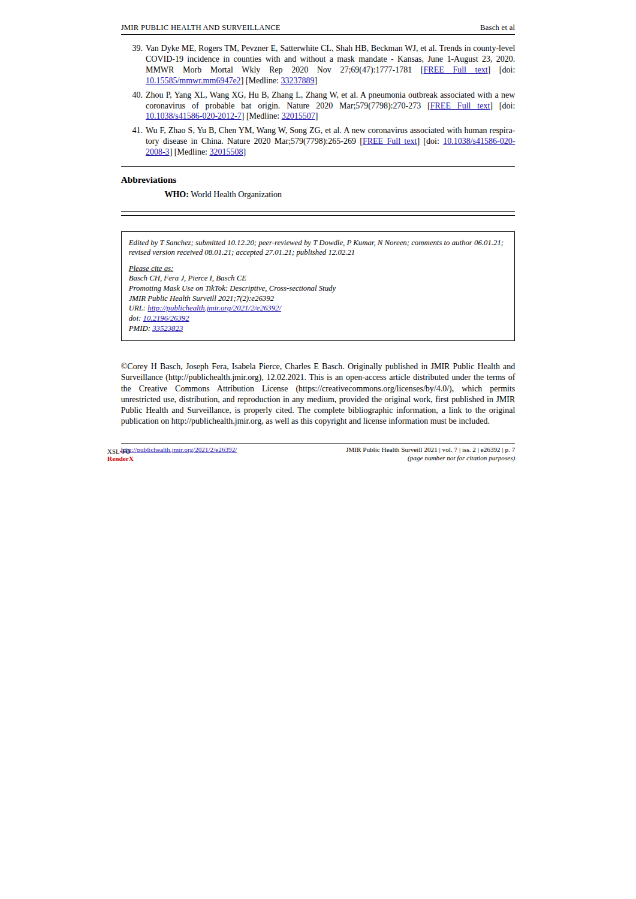JMIR Public Health and Surveillance Basch et al
39. Van Dyke ME, Rogers TM, Pevzner E, Satterwhite CL, Shah HB, Beckman WJ, et al. Trends in county-level COVID-19 incidence in counties with and without a mask mandate - Kansas, June 1-August 23, 2020. MMWR Morb Mortal Wkly Rep 2020 Nov 27;69(47):1777-1781 [FREE Full text] [doi: 10.15585/mmwr.mm6947e2] [Medline: 33237889]
40. Zhou P, Yang XL, Wang XG, Hu B, Zhang L, Zhang W, et al. A pneumonia outbreak associated with a new coronavirus of probable bat origin. Nature 2020 Mar;579(7798):270-273 [FREE Full text] [doi: 10.1038/s41586-020-2012-7] [Medline: 32015507]
41. Wu F, Zhao S, Yu B, Chen YM, Wang W, Song ZG, et al. A new coronavirus associated with human respiratory disease in China. Nature 2020 Mar;579(7798):265-269 [FREE Full text] [doi: 10.1038/s41586-020-2008-3] [Medline: 32015508]
Abbreviations
WHO: World Health Organization
Edited by T Sanchez; submitted 10.12.20; peer-reviewed by T Dowdle, P Kumar, N Noreen; comments to author 06.01.21; revised version received 08.01.21; accepted 27.01.21; published 12.02.21
Please cite as:
Basch CH, Fera J, Pierce I, Basch CE
Promoting Mask Use on TikTok: Descriptive, Cross-sectional Study
JMIR Public Health Surveill 2021;7(2):e26392
URL: http://publichealth.jmir.org/2021/2/e26392/
doi: 10.2196/26392
PMID: 33523823
©Corey H Basch, Joseph Fera, Isabela Pierce, Charles E Basch. Originally published in JMIR Public Health and Surveillance (http://publichealth.jmir.org), 12.02.2021. This is an open-access article distributed under the terms of the Creative Commons Attribution License (https://creativecommons.org/licenses/by/4.0/), which permits unrestricted use, distribution, and reproduction in any medium, provided the original work, first published in JMIR Public Health and Surveillance, is properly cited. The complete bibliographic information, a link to the original publication on http://publichealth.jmir.org, as well as this copyright and license information must be included.
http://publichealth.jmir.org/2021/2/e26392/
JMIR Public Health Surveill 2021 | vol. 7 | iss. 2 | e26392 | p. 7
(page number not for citation purposes)
XSL•FO
RenderX